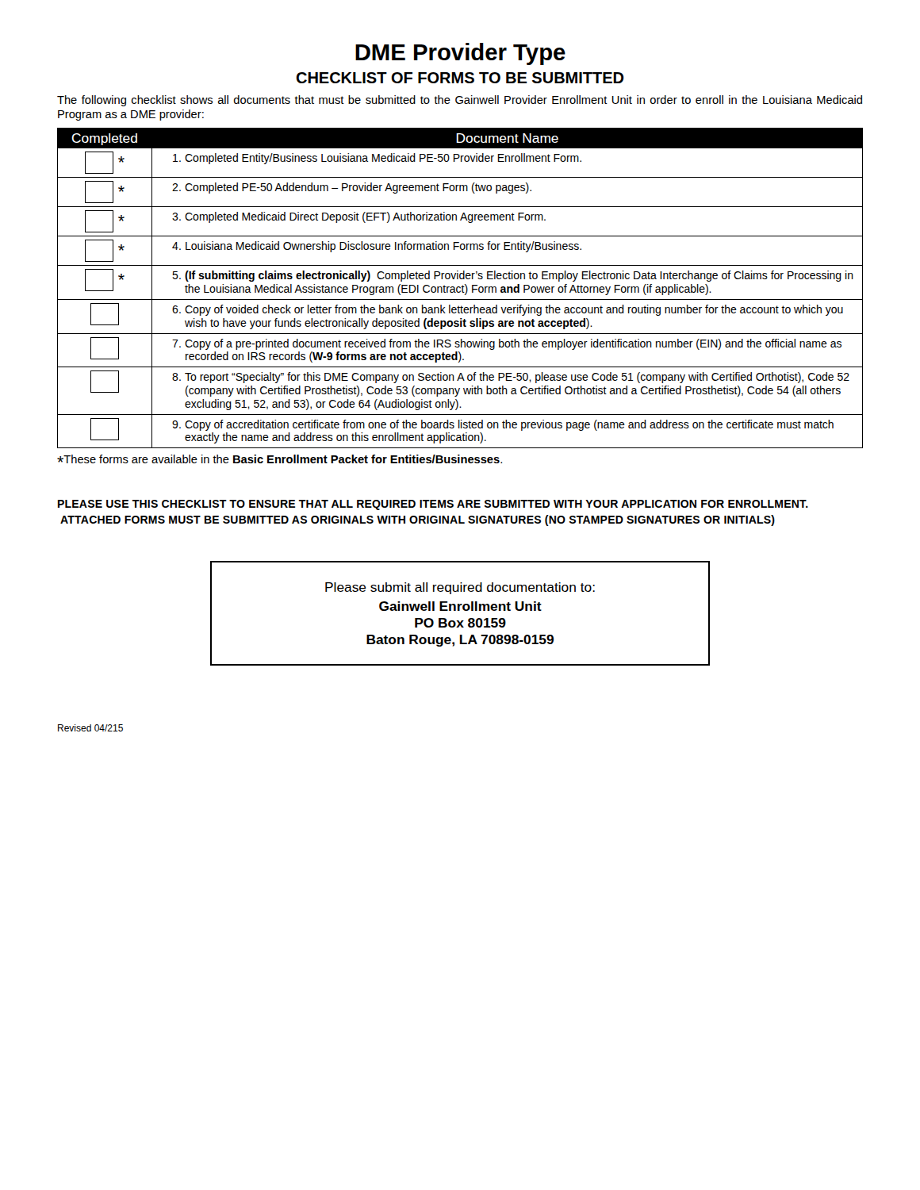DME Provider Type
CHECKLIST OF FORMS TO BE SUBMITTED
The following checklist shows all documents that must be submitted to the Gainwell Provider Enrollment Unit in order to enroll in the Louisiana Medicaid Program as a DME provider:
| Completed | Document Name |
| --- | --- |
| * | 1. Completed Entity/Business Louisiana Medicaid PE-50 Provider Enrollment Form. |
| * | 2. Completed PE-50 Addendum – Provider Agreement Form (two pages). |
| * | 3. Completed Medicaid Direct Deposit (EFT) Authorization Agreement Form. |
| * | 4. Louisiana Medicaid Ownership Disclosure Information Forms for Entity/Business. |
| * | 5. (If submitting claims electronically) Completed Provider’s Election to Employ Electronic Data Interchange of Claims for Processing in the Louisiana Medical Assistance Program (EDI Contract) Form and Power of Attorney Form (if applicable). |
| | 6. Copy of voided check or letter from the bank on bank letterhead verifying the account and routing number for the account to which you wish to have your funds electronically deposited (deposit slips are not accepted ). |
| | 7. Copy of a pre-printed document received from the IRS showing both the employer identification number (EIN) and the official name as recorded on IRS records ( W-9 forms are not accepted ). |
| | 8. To report “Specialty” for this DME Company on Section A of the PE-50, please use Code 51 (company with Certified Orthotist), Code 52 (company with Certified Prosthetist), Code 53 (company with both a Certified Orthotist and a Certified Prosthetist), Code 54 (all others excluding 51, 52, and 53), or Code 64 (Audiologist only). |
| | 9. Copy of accreditation certificate from one of the boards listed on the previous page (name and address on the certificate must match exactly the name and address on this enrollment application). |
*These forms are available in the Basic Enrollment Packet for Entities/Businesses.
PLEASE USE THIS CHECKLIST TO ENSURE THAT ALL REQUIRED ITEMS ARE SUBMITTED WITH YOUR APPLICATION FOR ENROLLMENT.
ATTACHED FORMS MUST BE SUBMITTED AS ORIGINALS WITH ORIGINAL SIGNATURES (NO STAMPED SIGNATURES OR INITIALS)
Please submit all required documentation to:
Gainwell Enrollment Unit
PO Box 80159
Baton Rouge, LA 70898-0159
Revised 04/215